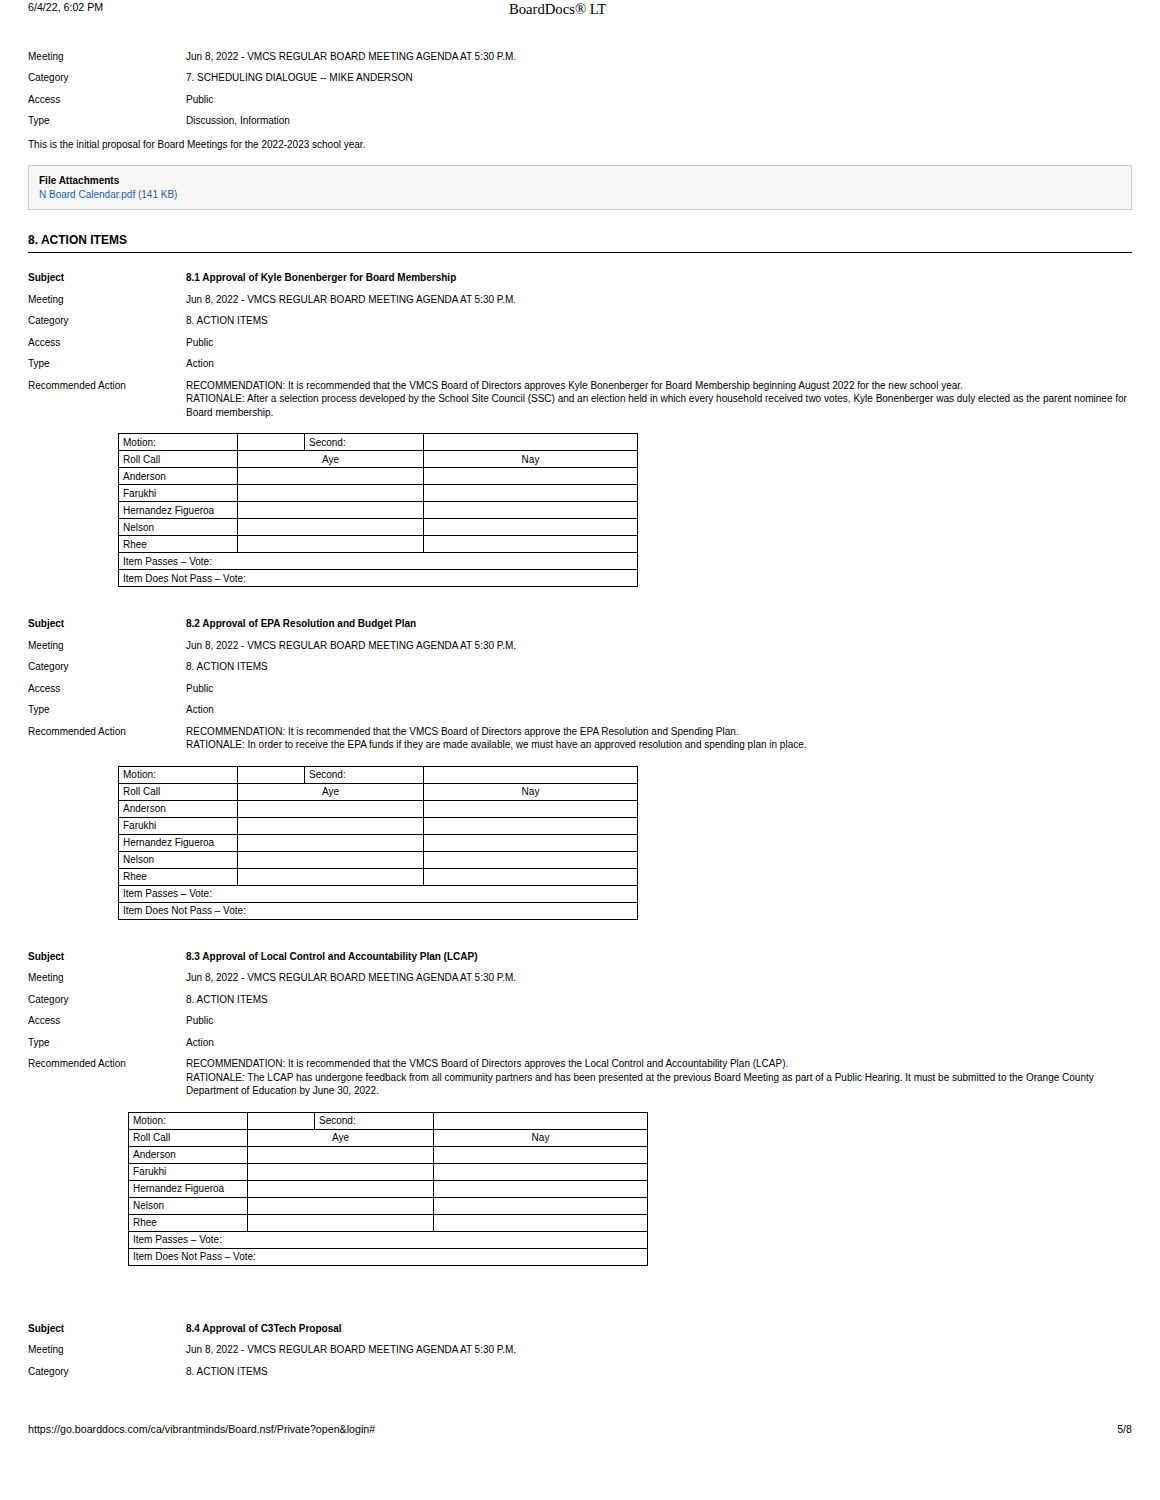6/4/22, 6:02 PM
BoardDocs® LT
| Meeting | Jun 8, 2022 - VMCS REGULAR BOARD MEETING AGENDA AT 5:30 P.M. |
| Category | 7. SCHEDULING DIALOGUE -- MIKE ANDERSON |
| Access | Public |
| Type | Discussion, Information |
This is the initial proposal for Board Meetings for the 2022-2023 school year.
File Attachments
N Board Calendar.pdf (141 KB)
8. ACTION ITEMS
| Subject | 8.1 Approval of Kyle Bonenberger for Board Membership |
| Meeting | Jun 8, 2022 - VMCS REGULAR BOARD MEETING AGENDA AT 5:30 P.M. |
| Category | 8. ACTION ITEMS |
| Access | Public |
| Type | Action |
| Recommended Action | RECOMMENDATION: It is recommended that the VMCS Board of Directors approves Kyle Bonenberger for Board Membership beginning August 2022 for the new school year. RATIONALE: After a selection process developed by the School Site Council (SSC) and an election held in which every household received two votes, Kyle Bonenberger was duly elected as the parent nominee for Board membership. |
| Motion: | | Second: | |
| Roll Call | Aye | Nay |
| Anderson | | |
| Farukhi | | |
| Hernandez Figueroa | | |
| Nelson | | |
| Rhee | | |
| Item Passes – Vote: |
| Item Does Not Pass – Vote: |
| Subject | 8.2 Approval of EPA Resolution and Budget Plan |
| Meeting | Jun 8, 2022 - VMCS REGULAR BOARD MEETING AGENDA AT 5:30 P.M. |
| Category | 8. ACTION ITEMS |
| Access | Public |
| Type | Action |
| Recommended Action | RECOMMENDATION: It is recommended that the VMCS Board of Directors approve the EPA Resolution and Spending Plan. RATIONALE: In order to receive the EPA funds if they are made available, we must have an approved resolution and spending plan in place. |
| Motion: | | Second: | |
| Roll Call | Aye | Nay |
| Anderson | | |
| Farukhi | | |
| Hernandez Figueroa | | |
| Nelson | | |
| Rhee | | |
| Item Passes – Vote: |
| Item Does Not Pass – Vote: |
| Subject | 8.3 Approval of Local Control and Accountability Plan (LCAP) |
| Meeting | Jun 8, 2022 - VMCS REGULAR BOARD MEETING AGENDA AT 5:30 P.M. |
| Category | 8. ACTION ITEMS |
| Access | Public |
| Type | Action |
| Recommended Action | RECOMMENDATION: It is recommended that the VMCS Board of Directors approves the Local Control and Accountability Plan (LCAP). RATIONALE: The LCAP has undergone feedback from all community partners and has been presented at the previous Board Meeting as part of a Public Hearing. It must be submitted to the Orange County Department of Education by June 30, 2022. |
| Motion: | | Second: | |
| Roll Call | Aye | Nay |
| Anderson | | |
| Farukhi | | |
| Hernandez Figueroa | | |
| Nelson | | |
| Rhee | | |
| Item Passes – Vote: |
| Item Does Not Pass – Vote: |
| Subject | 8.4 Approval of C3Tech Proposal |
| Meeting | Jun 8, 2022 - VMCS REGULAR BOARD MEETING AGENDA AT 5:30 P.M. |
| Category | 8. ACTION ITEMS |
https://go.boarddocs.com/ca/vibrantminds/Board.nsf/Private?open&login#
5/8